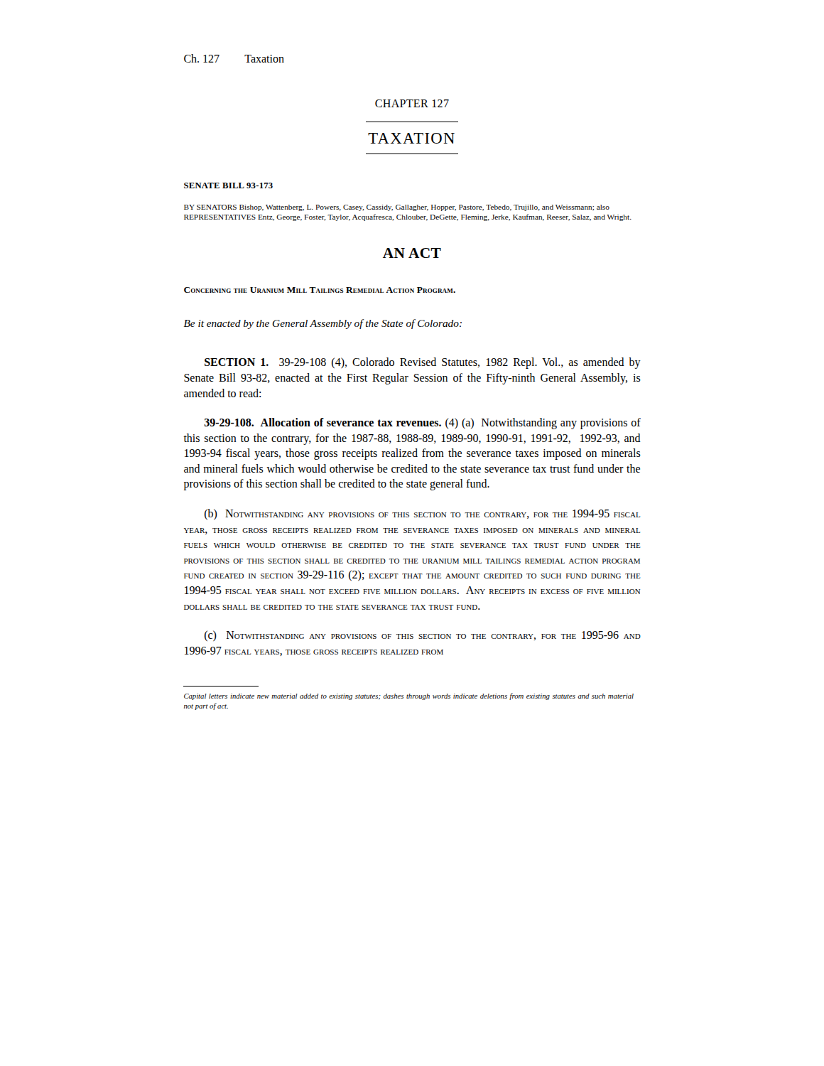Ch. 127 Taxation
CHAPTER 127
TAXATION
SENATE BILL 93-173
BY SENATORS Bishop, Wattenberg, L. Powers, Casey, Cassidy, Gallagher, Hopper, Pastore, Tebedo, Trujillo, and Weissmann; also REPRESENTATIVES Entz, George, Foster, Taylor, Acquafresca, Chlouber, DeGette, Fleming, Jerke, Kaufman, Reeser, Salaz, and Wright.
AN ACT
Concerning the Uranium Mill Tailings Remedial Action Program.
Be it enacted by the General Assembly of the State of Colorado:
SECTION 1. 39-29-108 (4), Colorado Revised Statutes, 1982 Repl. Vol., as amended by Senate Bill 93-82, enacted at the First Regular Session of the Fifty-ninth General Assembly, is amended to read:
39-29-108. Allocation of severance tax revenues. (4) (a) Notwithstanding any provisions of this section to the contrary, for the 1987-88, 1988-89, 1989-90, 1990-91, 1991-92, 1992-93, and 1993-94 fiscal years, those gross receipts realized from the severance taxes imposed on minerals and mineral fuels which would otherwise be credited to the state severance tax trust fund under the provisions of this section shall be credited to the state general fund.
(b) Notwithstanding any provisions of this section to the contrary, for the 1994-95 fiscal year, those gross receipts realized from the severance taxes imposed on minerals and mineral fuels which would otherwise be credited to the state severance tax trust fund under the provisions of this section shall be credited to the uranium mill tailings remedial action program fund created in section 39-29-116 (2); except that the amount credited to such fund during the 1994-95 fiscal year shall not exceed five million dollars. Any receipts in excess of five million dollars shall be credited to the state severance tax trust fund.
(c) Notwithstanding any provisions of this section to the contrary, for the 1995-96 and 1996-97 fiscal years, those gross receipts realized from
Capital letters indicate new material added to existing statutes; dashes through words indicate deletions from existing statutes and such material not part of act.